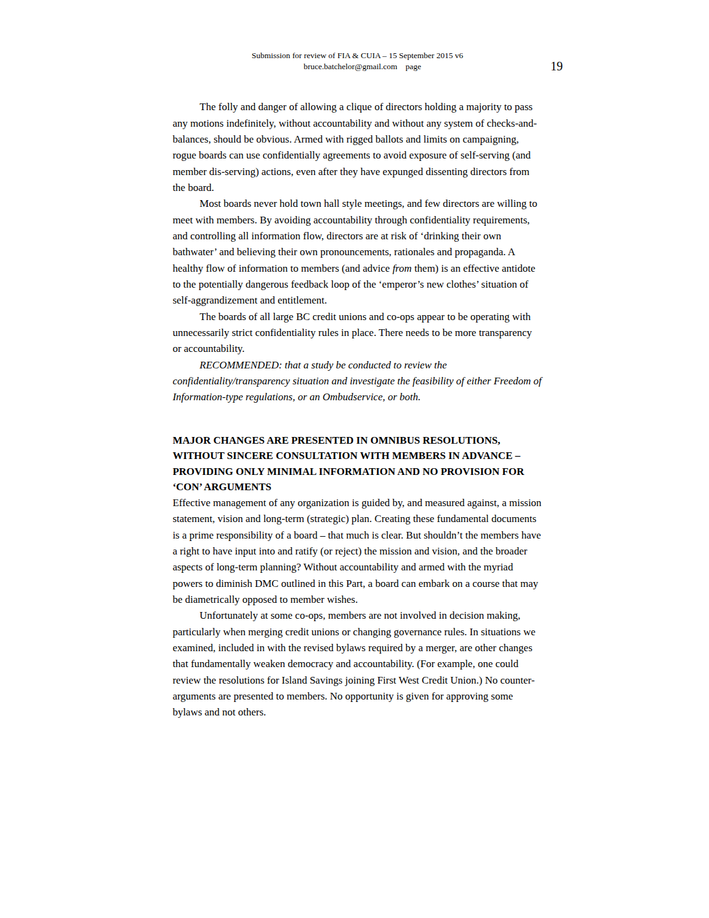Submission for review of FIA & CUIA – 15 September 2015 v6 bruce.batchelor@gmail.com page
19
The folly and danger of allowing a clique of directors holding a majority to pass any motions indefinitely, without accountability and without any system of checks-and-balances, should be obvious. Armed with rigged ballots and limits on campaigning, rogue boards can use confidentially agreements to avoid exposure of self-serving (and member dis-serving) actions, even after they have expunged dissenting directors from the board.
Most boards never hold town hall style meetings, and few directors are willing to meet with members. By avoiding accountability through confidentiality requirements, and controlling all information flow, directors are at risk of ‘drinking their own bathwater’ and believing their own pronouncements, rationales and propaganda. A healthy flow of information to members (and advice from them) is an effective antidote to the potentially dangerous feedback loop of the ‘emperor’s new clothes’ situation of self-aggrandizement and entitlement.
The boards of all large BC credit unions and co-ops appear to be operating with unnecessarily strict confidentiality rules in place. There needs to be more transparency or accountability.
RECOMMENDED: that a study be conducted to review the confidentiality/transparency situation and investigate the feasibility of either Freedom of Information-type regulations, or an Ombudservice, or both.
Major changes are presented in omnibus resolutions, without sincere consultation with members in advance – providing only minimal information and no provision for ‘con’ arguments
Effective management of any organization is guided by, and measured against, a mission statement, vision and long-term (strategic) plan. Creating these fundamental documents is a prime responsibility of a board – that much is clear. But shouldn’t the members have a right to have input into and ratify (or reject) the mission and vision, and the broader aspects of long-term planning? Without accountability and armed with the myriad powers to diminish DMC outlined in this Part, a board can embark on a course that may be diametrically opposed to member wishes.
Unfortunately at some co-ops, members are not involved in decision making, particularly when merging credit unions or changing governance rules. In situations we examined, included in with the revised bylaws required by a merger, are other changes that fundamentally weaken democracy and accountability. (For example, one could review the resolutions for Island Savings joining First West Credit Union.) No counter-arguments are presented to members. No opportunity is given for approving some bylaws and not others.